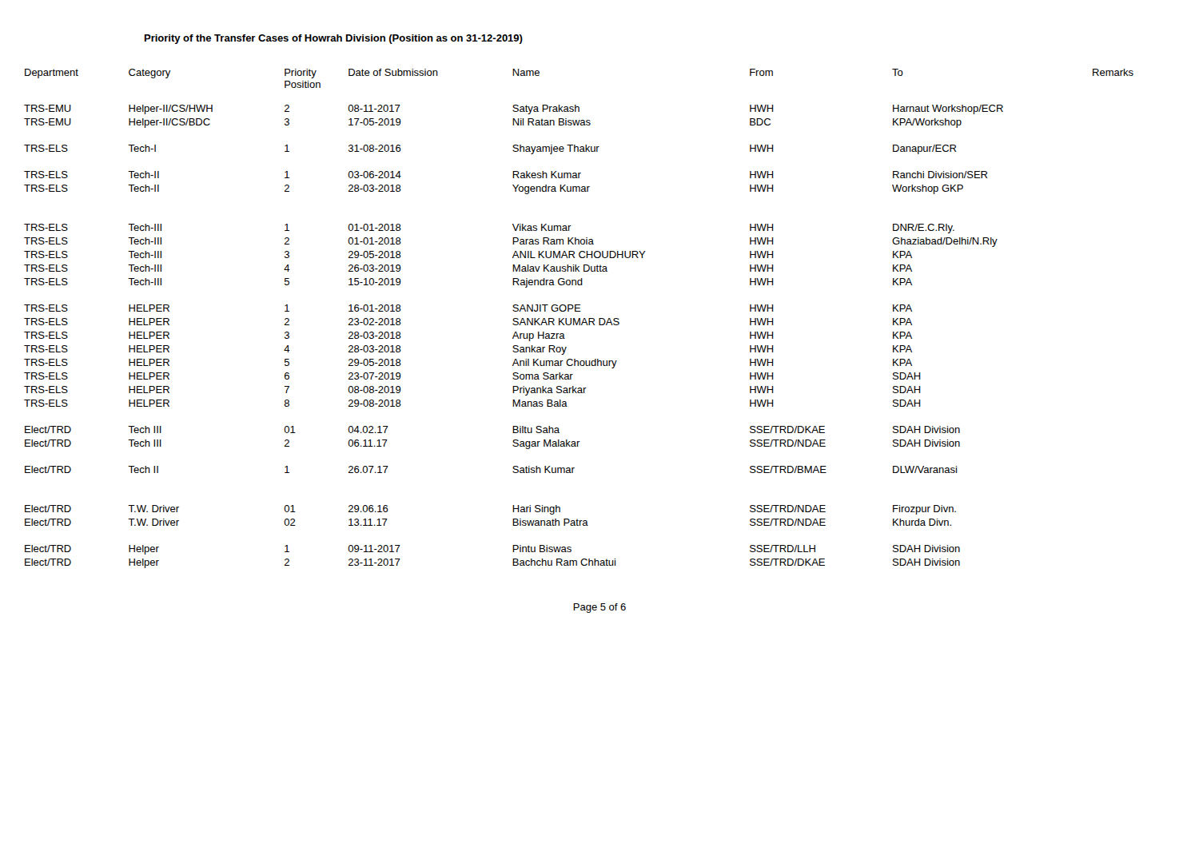Priority of the Transfer Cases of Howrah Division (Position as on 31-12-2019)
| Department | Category | Priority Position | Date of Submission | Name | From | To | Remarks |
| --- | --- | --- | --- | --- | --- | --- | --- |
| TRS-EMU | Helper-II/CS/HWH | 2 | 08-11-2017 | Satya Prakash | HWH | Harnaut Workshop/ECR | |
| TRS-EMU | Helper-II/CS/BDC | 3 | 17-05-2019 | Nil Ratan Biswas | BDC | KPA/Workshop | |
| TRS-ELS | Tech-I | 1 | 31-08-2016 | Shayamjee Thakur | HWH | Danapur/ECR | |
| TRS-ELS | Tech-II | 1 | 03-06-2014 | Rakesh Kumar | HWH | Ranchi Division/SER | |
| TRS-ELS | Tech-II | 2 | 28-03-2018 | Yogendra Kumar | HWH | Workshop GKP | |
| TRS-ELS | Tech-III | 1 | 01-01-2018 | Vikas Kumar | HWH | DNR/E.C.Rly. | |
| TRS-ELS | Tech-III | 2 | 01-01-2018 | Paras Ram Khoia | HWH | Ghaziabad/Delhi/N.Rly | |
| TRS-ELS | Tech-III | 3 | 29-05-2018 | ANIL KUMAR CHOUDHURY | HWH | KPA | |
| TRS-ELS | Tech-III | 4 | 26-03-2019 | Malav Kaushik Dutta | HWH | KPA | |
| TRS-ELS | Tech-III | 5 | 15-10-2019 | Rajendra Gond | HWH | KPA | |
| TRS-ELS | HELPER | 1 | 16-01-2018 | SANJIT GOPE | HWH | KPA | |
| TRS-ELS | HELPER | 2 | 23-02-2018 | SANKAR KUMAR DAS | HWH | KPA | |
| TRS-ELS | HELPER | 3 | 28-03-2018 | Arup Hazra | HWH | KPA | |
| TRS-ELS | HELPER | 4 | 28-03-2018 | Sankar Roy | HWH | KPA | |
| TRS-ELS | HELPER | 5 | 29-05-2018 | Anil Kumar Choudhury | HWH | KPA | |
| TRS-ELS | HELPER | 6 | 23-07-2019 | Soma Sarkar | HWH | SDAH | |
| TRS-ELS | HELPER | 7 | 08-08-2019 | Priyanka Sarkar | HWH | SDAH | |
| TRS-ELS | HELPER | 8 | 29-08-2018 | Manas Bala | HWH | SDAH | |
| Elect/TRD | Tech III | 01 | 04.02.17 | Biltu Saha | SSE/TRD/DKAE | SDAH Division | |
| Elect/TRD | Tech III | 2 | 06.11.17 | Sagar Malakar | SSE/TRD/NDAE | SDAH Division | |
| Elect/TRD | Tech II | 1 | 26.07.17 | Satish Kumar | SSE/TRD/BMAE | DLW/Varanasi | |
| Elect/TRD | T.W. Driver | 01 | 29.06.16 | Hari Singh | SSE/TRD/NDAE | Firozpur Divn. | |
| Elect/TRD | T.W. Driver | 02 | 13.11.17 | Biswanath Patra | SSE/TRD/NDAE | Khurda Divn. | |
| Elect/TRD | Helper | 1 | 09-11-2017 | Pintu Biswas | SSE/TRD/LLH | SDAH Division | |
| Elect/TRD | Helper | 2 | 23-11-2017 | Bachchu Ram Chhatui | SSE/TRD/DKAE | SDAH Division | |
Page 5 of 6